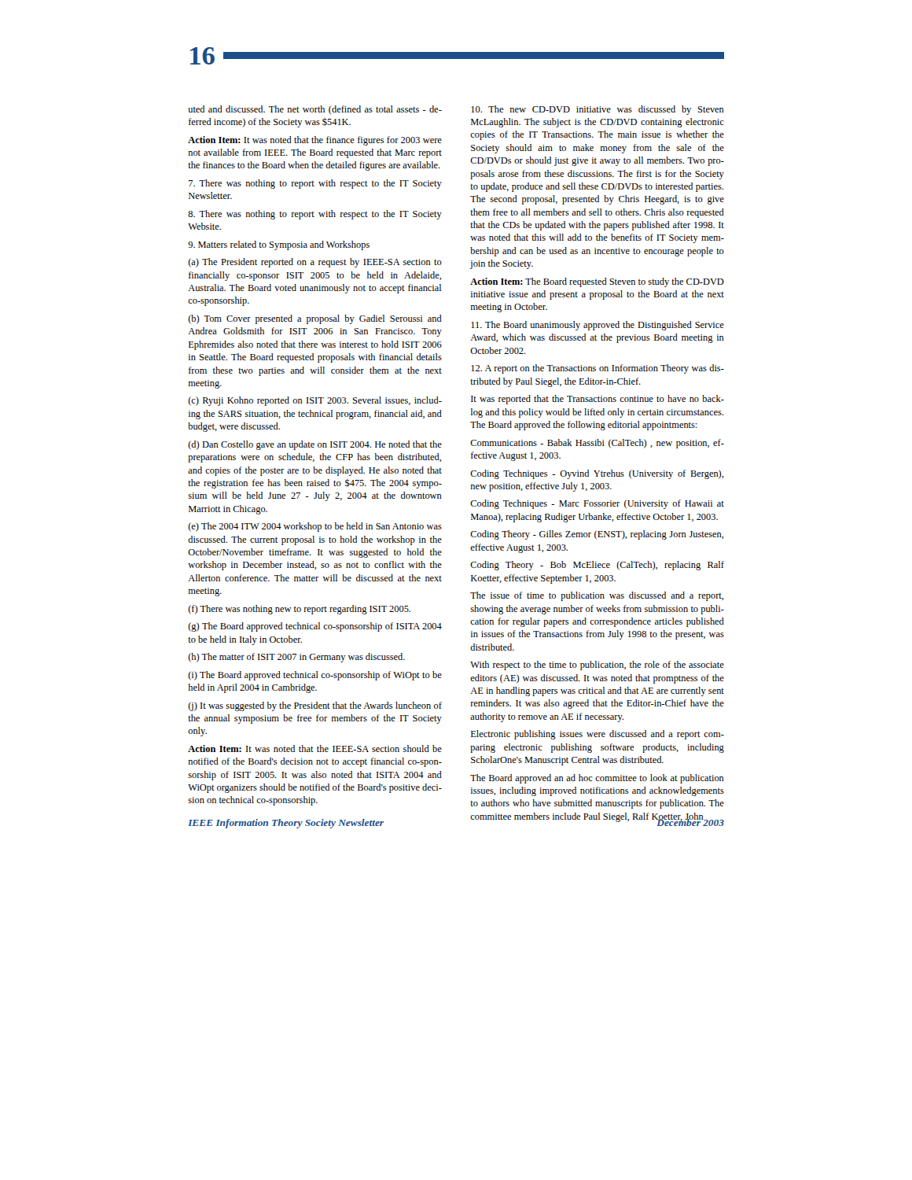16
uted and discussed. The net worth (defined as total assets - deferred income) of the Society was $541K.
Action Item: It was noted that the finance figures for 2003 were not available from IEEE. The Board requested that Marc report the finances to the Board when the detailed figures are available.
7. There was nothing to report with respect to the IT Society Newsletter.
8. There was nothing to report with respect to the IT Society Website.
9. Matters related to Symposia and Workshops
(a) The President reported on a request by IEEE-SA section to financially co-sponsor ISIT 2005 to be held in Adelaide, Australia. The Board voted unanimously not to accept financial co-sponsorship.
(b) Tom Cover presented a proposal by Gadiel Seroussi and Andrea Goldsmith for ISIT 2006 in San Francisco. Tony Ephremides also noted that there was interest to hold ISIT 2006 in Seattle. The Board requested proposals with financial details from these two parties and will consider them at the next meeting.
(c) Ryuji Kohno reported on ISIT 2003. Several issues, including the SARS situation, the technical program, financial aid, and budget, were discussed.
(d) Dan Costello gave an update on ISIT 2004. He noted that the preparations were on schedule, the CFP has been distributed, and copies of the poster are to be displayed. He also noted that the registration fee has been raised to $475. The 2004 symposium will be held June 27 - July 2, 2004 at the downtown Marriott in Chicago.
(e) The 2004 ITW 2004 workshop to be held in San Antonio was discussed. The current proposal is to hold the workshop in the October/November timeframe. It was suggested to hold the workshop in December instead, so as not to conflict with the Allerton conference. The matter will be discussed at the next meeting.
(f) There was nothing new to report regarding ISIT 2005.
(g) The Board approved technical co-sponsorship of ISITA 2004 to be held in Italy in October.
(h) The matter of ISIT 2007 in Germany was discussed.
(i) The Board approved technical co-sponsorship of WiOpt to be held in April 2004 in Cambridge.
(j) It was suggested by the President that the Awards luncheon of the annual symposium be free for members of the IT Society only.
Action Item: It was noted that the IEEE-SA section should be notified of the Board's decision not to accept financial co-sponsorship of ISIT 2005. It was also noted that ISITA 2004 and WiOpt organizers should be notified of the Board's positive decision on technical co-sponsorship.
10. The new CD-DVD initiative was discussed by Steven McLaughlin. The subject is the CD/DVD containing electronic copies of the IT Transactions. The main issue is whether the Society should aim to make money from the sale of the CD/DVDs or should just give it away to all members. Two proposals arose from these discussions. The first is for the Society to update, produce and sell these CD/DVDs to interested parties. The second proposal, presented by Chris Heegard, is to give them free to all members and sell to others. Chris also requested that the CDs be updated with the papers published after 1998. It was noted that this will add to the benefits of IT Society membership and can be used as an incentive to encourage people to join the Society.
Action Item: The Board requested Steven to study the CD-DVD initiative issue and present a proposal to the Board at the next meeting in October.
11. The Board unanimously approved the Distinguished Service Award, which was discussed at the previous Board meeting in October 2002.
12. A report on the Transactions on Information Theory was distributed by Paul Siegel, the Editor-in-Chief.
It was reported that the Transactions continue to have no backlog and this policy would be lifted only in certain circumstances. The Board approved the following editorial appointments:
Communications - Babak Hassibi (CalTech) , new position, effective August 1, 2003.
Coding Techniques - Oyvind Ytrehus (University of Bergen), new position, effective July 1, 2003.
Coding Techniques - Marc Fossorier (University of Hawaii at Manoa), replacing Rudiger Urbanke, effective October 1, 2003.
Coding Theory - Gilles Zemor (ENST), replacing Jorn Justesen, effective August 1, 2003.
Coding Theory - Bob McEliece (CalTech), replacing Ralf Koetter, effective September 1, 2003.
The issue of time to publication was discussed and a report, showing the average number of weeks from submission to publication for regular papers and correspondence articles published in issues of the Transactions from July 1998 to the present, was distributed.
With respect to the time to publication, the role of the associate editors (AE) was discussed. It was noted that promptness of the AE in handling papers was critical and that AE are currently sent reminders. It was also agreed that the Editor-in-Chief have the authority to remove an AE if necessary.
Electronic publishing issues were discussed and a report comparing electronic publishing software products, including ScholarOne's Manuscript Central was distributed.
The Board approved an ad hoc committee to look at publication issues, including improved notifications and acknowledgements to authors who have submitted manuscripts for publication. The committee members include Paul Siegel, Ralf Koetter, John
IEEE Information Theory Society Newsletter
December 2003